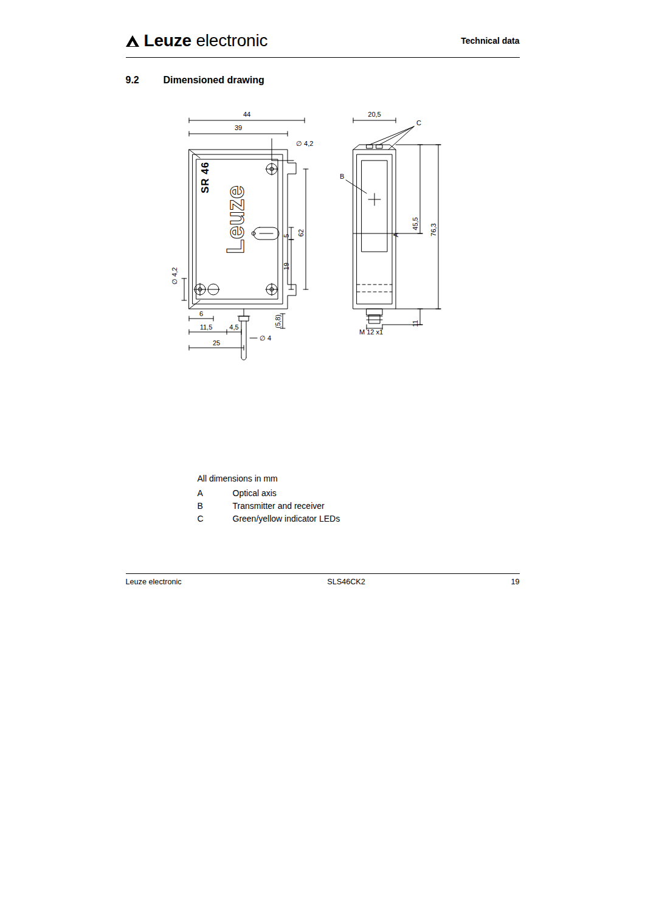Leuze electronic
Technical data
9.2 Dimensioned drawing
44 39 ∅ 4,2 SR 46 Leuze ∅ 4,2 62 5 19 ∅ 4 (5,8) 6 11,5 4,5 25 20,5 C B A M 12 x1 76,3 45,5 11
All dimensions in mm
| A | Optical axis |
| B | Transmitter and receiver |
| C | Green/yellow indicator LEDs |
Leuze electronic SLS46CK2 19